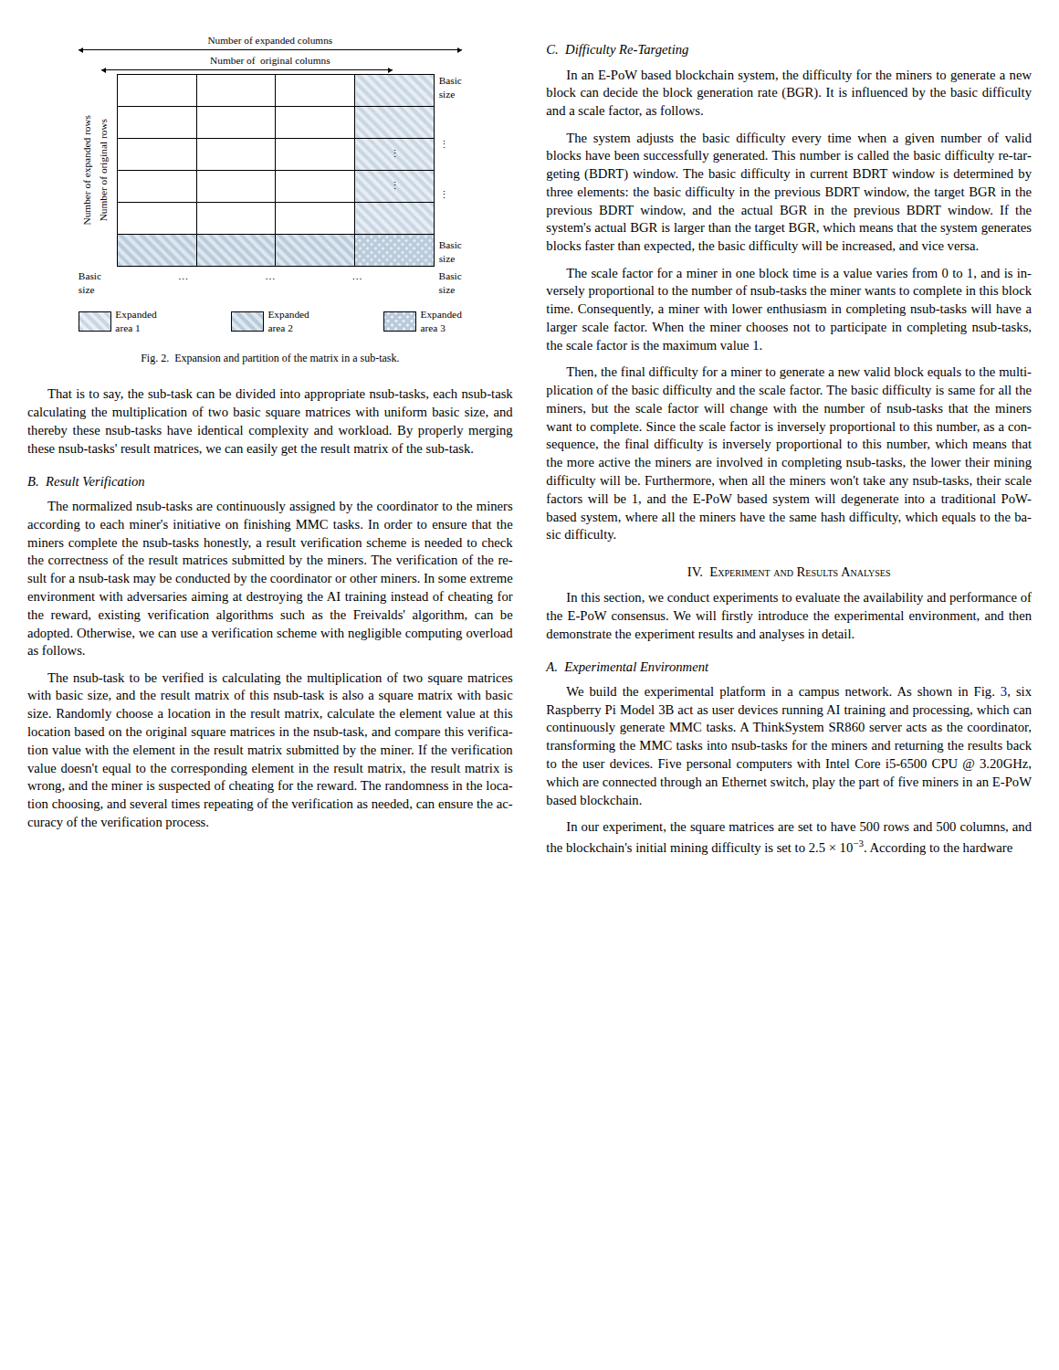Number of expanded columns
Number of original columns
Number of expanded rows Number of original rows
| | | | ⋮ |
| | | | ⋮ |
Basic
size
⋮
⋮
Basic
size
Basic
size
…
…
…
Basic
size
Expanded
area 1
Expanded
area 2
Expanded
area 3
Fig. 2. Expansion and partition of the matrix in a sub-task.
That is to say, the sub-task can be divided into appropriate nsub-tasks, each nsub-task calculating the multiplication of two basic square matrices with uniform basic size, and thereby these nsub-tasks have identical complexity and workload. By properly merging these nsub-tasks' result matrices, we can easily get the result matrix of the sub-task.
B. Result Verification
The normalized nsub-tasks are continuously assigned by the coordinator to the miners according to each miner's initiative on finishing MMC tasks. In order to ensure that the miners complete the nsub-tasks honestly, a result verification scheme is needed to check the correctness of the result matrices submitted by the miners. The verification of the result for a nsub-task may be conducted by the coordinator or other miners. In some extreme environment with adversaries aiming at destroying the AI training instead of cheating for the reward, existing verification algorithms such as the Freivalds' algorithm, can be adopted. Otherwise, we can use a verification scheme with negligible computing overload as follows.
The nsub-task to be verified is calculating the multiplication of two square matrices with basic size, and the result matrix of this nsub-task is also a square matrix with basic size. Randomly choose a location in the result matrix, calculate the element value at this location based on the original square matrices in the nsub-task, and compare this verification value with the element in the result matrix submitted by the miner. If the verification value doesn't equal to the corresponding element in the result matrix, the result matrix is wrong, and the miner is suspected of cheating for the reward. The randomness in the location choosing, and several times repeating of the verification as needed, can ensure the accuracy of the verification process.
C. Difficulty Re-Targeting
In an E-PoW based blockchain system, the difficulty for the miners to generate a new block can decide the block generation rate (BGR). It is influenced by the basic difficulty and a scale factor, as follows.
The system adjusts the basic difficulty every time when a given number of valid blocks have been successfully generated. This number is called the basic difficulty re-targeting (BDRT) window. The basic difficulty in current BDRT window is determined by three elements: the basic difficulty in the previous BDRT window, the target BGR in the previous BDRT window, and the actual BGR in the previous BDRT window. If the system's actual BGR is larger than the target BGR, which means that the system generates blocks faster than expected, the basic difficulty will be increased, and vice versa.
The scale factor for a miner in one block time is a value varies from 0 to 1, and is inversely proportional to the number of nsub-tasks the miner wants to complete in this block time. Consequently, a miner with lower enthusiasm in completing nsub-tasks will have a larger scale factor. When the miner chooses not to participate in completing nsub-tasks, the scale factor is the maximum value 1.
Then, the final difficulty for a miner to generate a new valid block equals to the multiplication of the basic difficulty and the scale factor. The basic difficulty is same for all the miners, but the scale factor will change with the number of nsub-tasks that the miners want to complete. Since the scale factor is inversely proportional to this number, as a consequence, the final difficulty is inversely proportional to this number, which means that the more active the miners are involved in completing nsub-tasks, the lower their mining difficulty will be. Furthermore, when all the miners won't take any nsub-tasks, their scale factors will be 1, and the E-PoW based system will degenerate into a traditional PoW-based system, where all the miners have the same hash difficulty, which equals to the basic difficulty.
IV. Experiment and Results Analyses
In this section, we conduct experiments to evaluate the availability and performance of the E-PoW consensus. We will firstly introduce the experimental environment, and then demonstrate the experiment results and analyses in detail.
A. Experimental Environment
We build the experimental platform in a campus network. As shown in Fig. 3, six Raspberry Pi Model 3B act as user devices running AI training and processing, which can continuously generate MMC tasks. A ThinkSystem SR860 server acts as the coordinator, transforming the MMC tasks into nsub-tasks for the miners and returning the results back to the user devices. Five personal computers with Intel Core i5-6500 CPU @ 3.20GHz, which are connected through an Ethernet switch, play the part of five miners in an E-PoW based blockchain.
In our experiment, the square matrices are set to have 500 rows and 500 columns, and the blockchain's initial mining difficulty is set to 2.5 × 10−3. According to the hardware